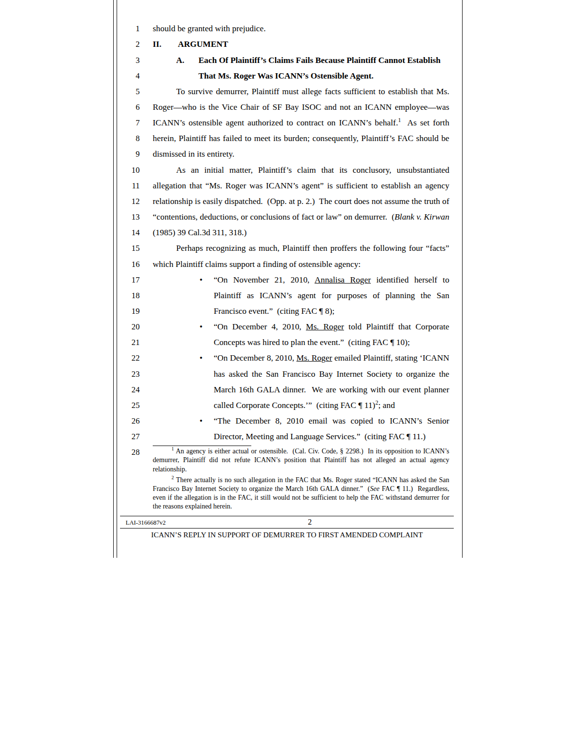1
2
3
4
5
6
7
8
9
10
11
12
13
14
15
16
17
18
19
20
21
22
23
24
25
26
27
28
should be granted with prejudice.
II.
ARGUMENT
A.
Each Of Plaintiff’s Claims Fails Because Plaintiff Cannot Establish That Ms. Roger Was ICANN’s Ostensible Agent.
To survive demurrer, Plaintiff must allege facts sufficient to establish that Ms. Roger—who is the Vice Chair of SF Bay ISOC and not an ICANN employee—was ICANN’s ostensible agent authorized to contract on ICANN’s behalf.1 As set forth herein, Plaintiff has failed to meet its burden; consequently, Plaintiff’s FAC should be dismissed in its entirety.
As an initial matter, Plaintiff’s claim that its conclusory, unsubstantiated allegation that “Ms. Roger was ICANN’s agent” is sufficient to establish an agency relationship is easily dispatched. (Opp. at p. 2.) The court does not assume the truth of “contentions, deductions, or conclusions of fact or law” on demurrer. (Blank v. Kirwan (1985) 39 Cal.3d 311, 318.)
Perhaps recognizing as much, Plaintiff then proffers the following four “facts” which Plaintiff claims support a finding of ostensible agency:
“On November 21, 2010, Annalisa Roger identified herself to Plaintiff as ICANN’s agent for purposes of planning the San Francisco event.” (citing FAC ¶ 8);
“On December 4, 2010, Ms. Roger told Plaintiff that Corporate Concepts was hired to plan the event.” (citing FAC ¶ 10);
“On December 8, 2010, Ms. Roger emailed Plaintiff, stating ‘ICANN has asked the San Francisco Bay Internet Society to organize the March 16th GALA dinner. We are working with our event planner called Corporate Concepts.’” (citing FAC ¶ 11)2; and
“The December 8, 2010 email was copied to ICANN’s Senior Director, Meeting and Language Services.” (citing FAC ¶ 11.)
1 An agency is either actual or ostensible. (Cal. Civ. Code, § 2298.) In its opposition to ICANN’s demurrer, Plaintiff did not refute ICANN’s position that Plaintiff has not alleged an actual agency relationship.
2 There actually is no such allegation in the FAC that Ms. Roger stated “ICANN has asked the San Francisco Bay Internet Society to organize the March 16th GALA dinner.” (See FAC ¶ 11.) Regardless, even if the allegation is in the FAC, it still would not be sufficient to help the FAC withstand demurrer for the reasons explained herein.
LAI-3166687v2
2
ICANN’S REPLY IN SUPPORT OF DEMURRER TO FIRST AMENDED COMPLAINT